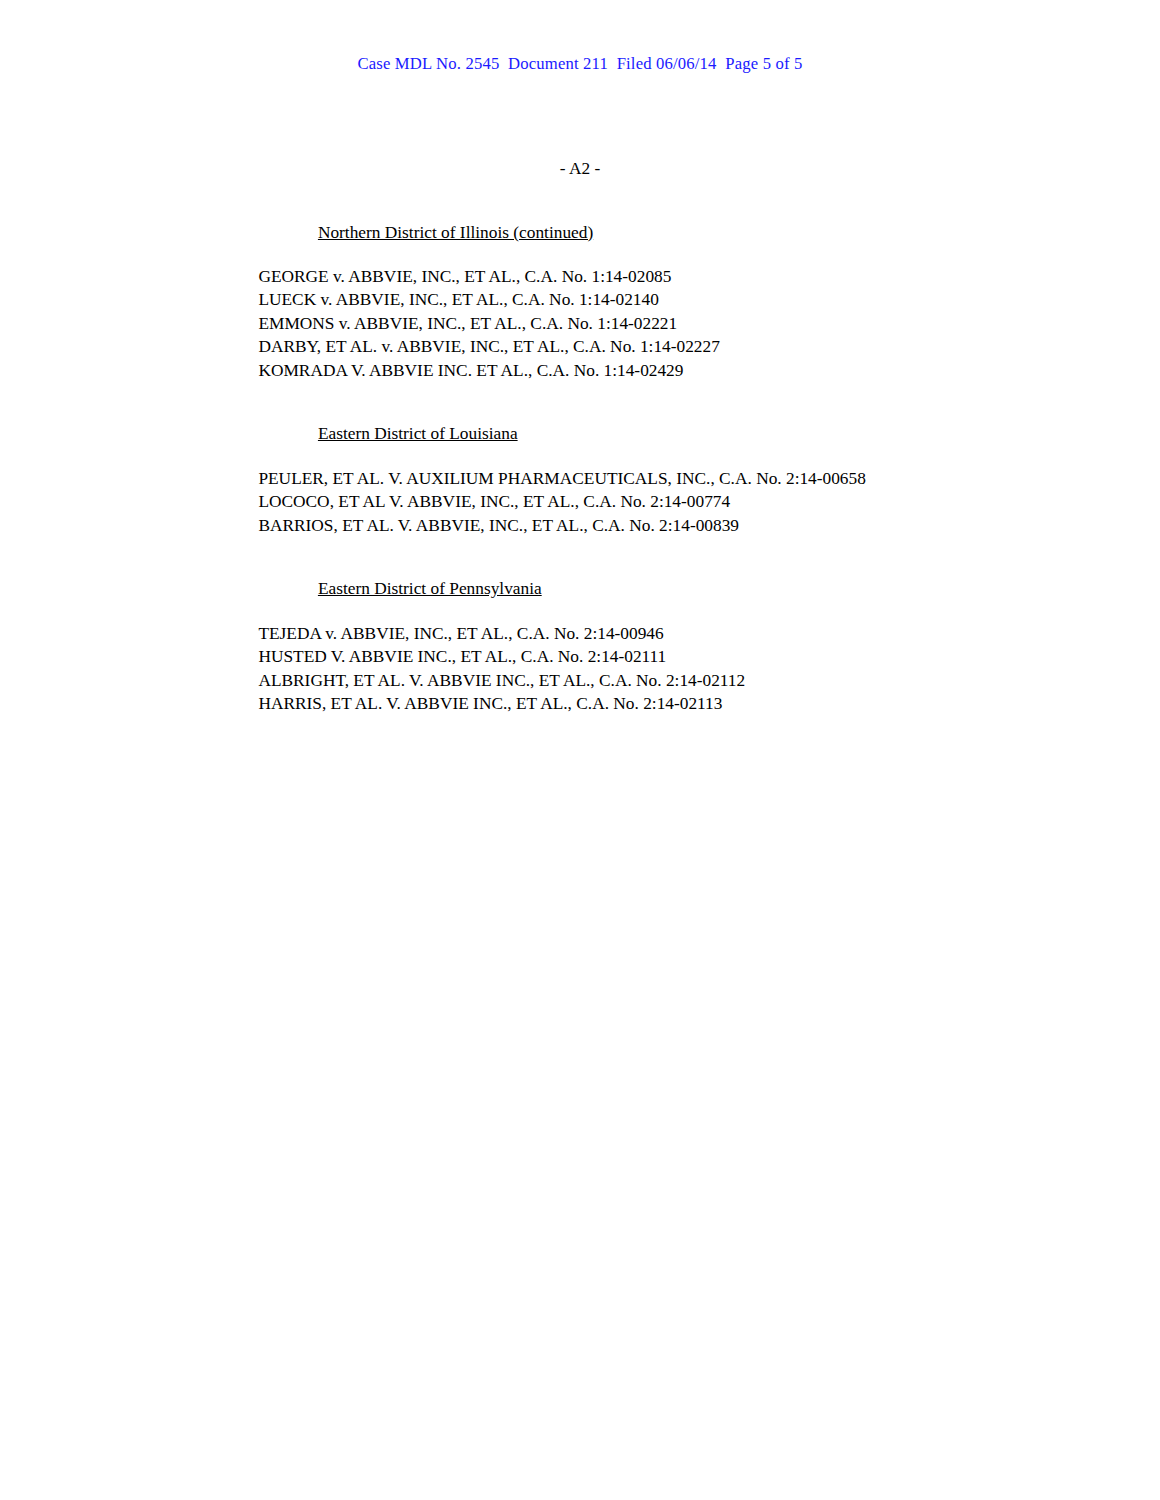Case MDL No. 2545 Document 211 Filed 06/06/14 Page 5 of 5
- A2 -
Northern District of Illinois (continued)
GEORGE v. ABBVIE, INC., ET AL., C.A. No. 1:14-02085
LUECK v. ABBVIE, INC., ET AL., C.A. No. 1:14-02140
EMMONS v. ABBVIE, INC., ET AL., C.A. No. 1:14-02221
DARBY, ET AL. v. ABBVIE, INC., ET AL., C.A. No. 1:14-02227
KOMRADA V. ABBVIE INC. ET AL., C.A. No. 1:14-02429
Eastern District of Louisiana
PEULER, ET AL. V. AUXILIUM PHARMACEUTICALS, INC., C.A. No. 2:14-00658
LOCOCO, ET AL V. ABBVIE, INC., ET AL., C.A. No. 2:14-00774
BARRIOS, ET AL. V. ABBVIE, INC., ET AL., C.A. No. 2:14-00839
Eastern District of Pennsylvania
TEJEDA v. ABBVIE, INC., ET AL., C.A. No. 2:14-00946
HUSTED V. ABBVIE INC., ET AL., C.A. No. 2:14-02111
ALBRIGHT, ET AL. V. ABBVIE INC., ET AL., C.A. No. 2:14-02112
HARRIS, ET AL. V. ABBVIE INC., ET AL., C.A. No. 2:14-02113